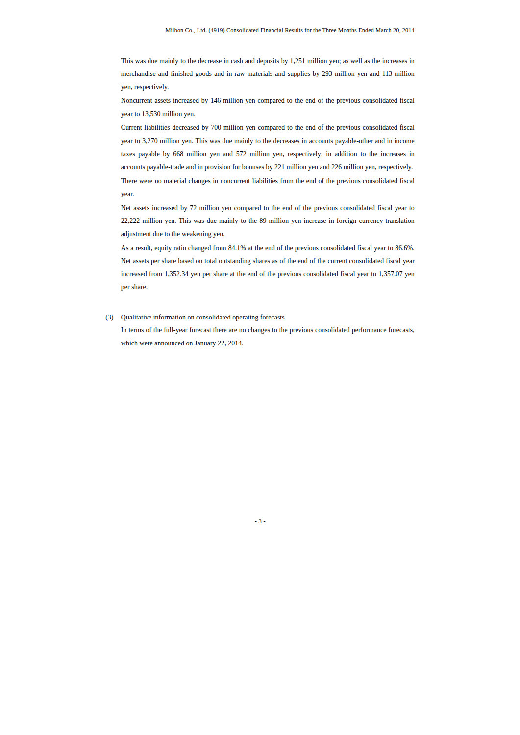Milbon Co., Ltd. (4919) Consolidated Financial Results for the Three Months Ended March 20, 2014
This was due mainly to the decrease in cash and deposits by 1,251 million yen; as well as the increases in merchandise and finished goods and in raw materials and supplies by 293 million yen and 113 million yen, respectively.
Noncurrent assets increased by 146 million yen compared to the end of the previous consolidated fiscal year to 13,530 million yen.
Current liabilities decreased by 700 million yen compared to the end of the previous consolidated fiscal year to 3,270 million yen. This was due mainly to the decreases in accounts payable-other and in income taxes payable by 668 million yen and 572 million yen, respectively; in addition to the increases in accounts payable-trade and in provision for bonuses by 221 million yen and 226 million yen, respectively.
There were no material changes in noncurrent liabilities from the end of the previous consolidated fiscal year.
Net assets increased by 72 million yen compared to the end of the previous consolidated fiscal year to 22,222 million yen. This was due mainly to the 89 million yen increase in foreign currency translation adjustment due to the weakening yen.
As a result, equity ratio changed from 84.1% at the end of the previous consolidated fiscal year to 86.6%. Net assets per share based on total outstanding shares as of the end of the current consolidated fiscal year increased from 1,352.34 yen per share at the end of the previous consolidated fiscal year to 1,357.07 yen per share.
(3)
Qualitative information on consolidated operating forecasts
In terms of the full-year forecast there are no changes to the previous consolidated performance forecasts, which were announced on January 22, 2014.
- 3 -